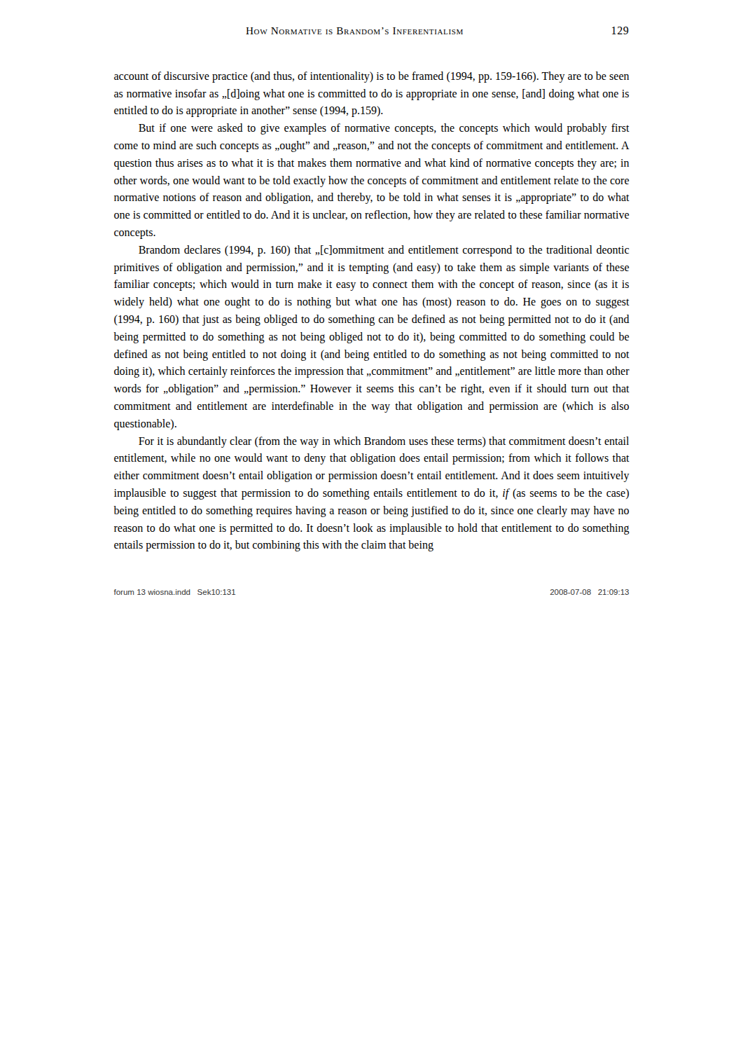How Normative is Brandom’s Inferentialism 129
account of discursive practice (and thus, of intentionality) is to be framed (1994, pp. 159-166). They are to be seen as normative insofar as „[d]oing what one is committed to do is appropriate in one sense, [and] doing what one is entitled to do is appropriate in another” sense (1994, p.159).
But if one were asked to give examples of normative concepts, the concepts which would probably first come to mind are such concepts as „ought” and „reason,” and not the concepts of commitment and entitlement. A question thus arises as to what it is that makes them normative and what kind of normative concepts they are; in other words, one would want to be told exactly how the concepts of commitment and entitlement relate to the core normative notions of reason and obligation, and thereby, to be told in what senses it is „appropriate” to do what one is committed or entitled to do. And it is unclear, on reflection, how they are related to these familiar normative concepts.
Brandom declares (1994, p. 160) that „[c]ommitment and entitlement correspond to the traditional deontic primitives of obligation and permission,” and it is tempting (and easy) to take them as simple variants of these familiar concepts; which would in turn make it easy to connect them with the concept of reason, since (as it is widely held) what one ought to do is nothing but what one has (most) reason to do. He goes on to suggest (1994, p. 160) that just as being obliged to do something can be defined as not being permitted not to do it (and being permitted to do something as not being obliged not to do it), being committed to do something could be defined as not being entitled to not doing it (and being entitled to do something as not being committed to not doing it), which certainly reinforces the impression that „commitment” and „entitlement” are little more than other words for „obligation” and „permission.” However it seems this can’t be right, even if it should turn out that commitment and entitlement are interdefinable in the way that obligation and permission are (which is also questionable).
For it is abundantly clear (from the way in which Brandom uses these terms) that commitment doesn’t entail entitlement, while no one would want to deny that obligation does entail permission; from which it follows that either commitment doesn’t entail obligation or permission doesn’t entail entitlement. And it does seem intuitively implausible to suggest that permission to do something entails entitlement to do it, if (as seems to be the case) being entitled to do something requires having a reason or being justified to do it, since one clearly may have no reason to do what one is permitted to do. It doesn’t look as implausible to hold that entitlement to do something entails permission to do it, but combining this with the claim that being
forum 13 wiosna.indd Sek10:131 2008-07-08 21:09:13